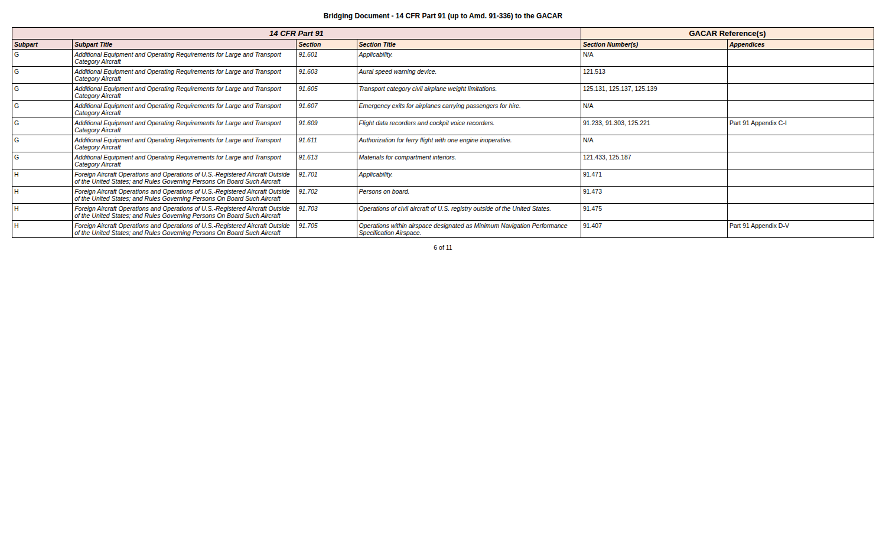Bridging Document - 14 CFR Part 91 (up to Amd. 91-336) to the GACAR
| 14 CFR Part 91 | GACAR Reference(s) |
| --- | --- |
| Subpart | Subpart Title | Section | Section Title | Section Number(s) | Appendices |
| G | Additional Equipment and Operating Requirements for Large and Transport Category Aircraft | 91.601 | Applicability. | N/A | |
| G | Additional Equipment and Operating Requirements for Large and Transport Category Aircraft | 91.603 | Aural speed warning device. | 121.513 | |
| G | Additional Equipment and Operating Requirements for Large and Transport Category Aircraft | 91.605 | Transport category civil airplane weight limitations. | 125.131, 125.137, 125.139 | |
| G | Additional Equipment and Operating Requirements for Large and Transport Category Aircraft | 91.607 | Emergency exits for airplanes carrying passengers for hire. | N/A | |
| G | Additional Equipment and Operating Requirements for Large and Transport Category Aircraft | 91.609 | Flight data recorders and cockpit voice recorders. | 91.233, 91.303, 125.221 | Part 91 Appendix C-I |
| G | Additional Equipment and Operating Requirements for Large and Transport Category Aircraft | 91.611 | Authorization for ferry flight with one engine inoperative. | N/A | |
| G | Additional Equipment and Operating Requirements for Large and Transport Category Aircraft | 91.613 | Materials for compartment interiors. | 121.433, 125.187 | |
| H | Foreign Aircraft Operations and Operations of U.S.-Registered Aircraft Outside of the United States; and Rules Governing Persons On Board Such Aircraft | 91.701 | Applicability. | 91.471 | |
| H | Foreign Aircraft Operations and Operations of U.S.-Registered Aircraft Outside of the United States; and Rules Governing Persons On Board Such Aircraft | 91.702 | Persons on board. | 91.473 | |
| H | Foreign Aircraft Operations and Operations of U.S.-Registered Aircraft Outside of the United States; and Rules Governing Persons On Board Such Aircraft | 91.703 | Operations of civil aircraft of U.S. registry outside of the United States. | 91.475 | |
| H | Foreign Aircraft Operations and Operations of U.S.-Registered Aircraft Outside of the United States; and Rules Governing Persons On Board Such Aircraft | 91.705 | Operations within airspace designated as Minimum Navigation Performance Specification Airspace. | 91.407 | Part 91 Appendix D-V |
6 of 11